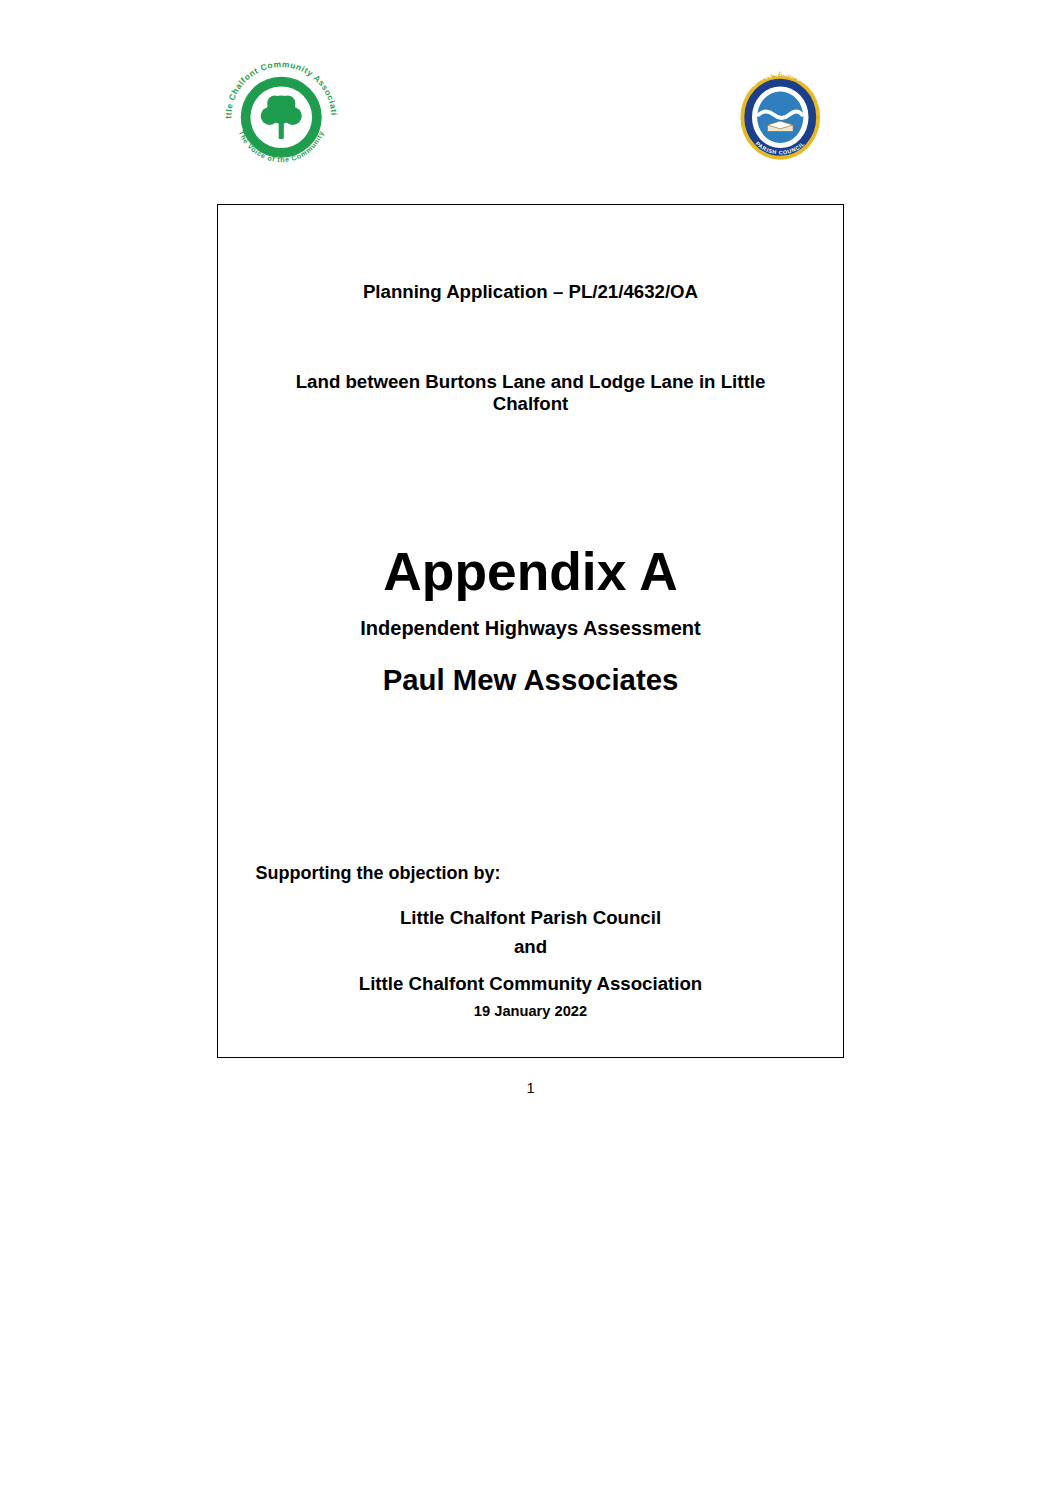Little Chalfont Community Association – The Voice of the Community Little Chalfont Community Association The Voice of the Community
Little Chalfont Parish Council crest LITTLE CHALFONT PARISH COUNCIL
Planning Application – PL/21/4632/OA
Land between Burtons Lane and Lodge Lane in Little Chalfont
Appendix A
Independent Highways Assessment
Paul Mew Associates
Supporting the objection by:
Little Chalfont Parish Council
and
Little Chalfont Community Association
19 January 2022
1